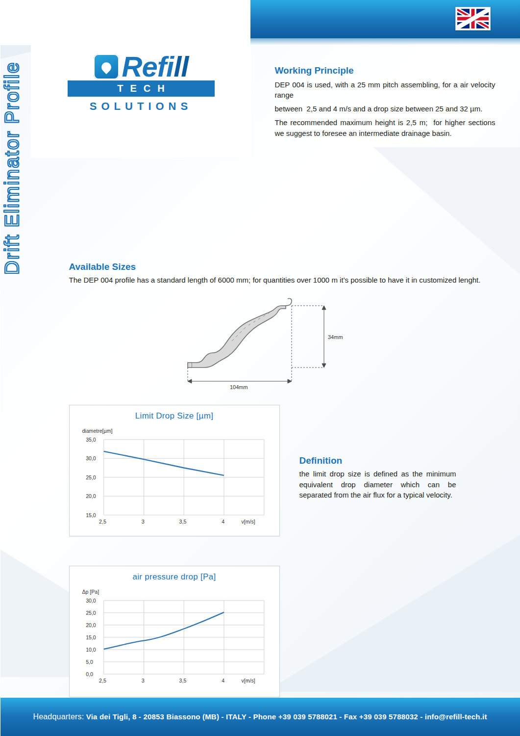Refill
TECH
SOLUTIONS
Drift Eliminator Profile
Working Principle
DEP 004 is used, with a 25 mm pitch assembling, for a air velocity range
between 2,5 and 4 m/s and a drop size between 25 and 32 µm.
The recommended maximum height is 2,5 m; for higher sections we suggest to foresee an intermediate drainage basin.
Available Sizes
The DEP 004 profile has a standard length of 6000 mm; for quantities over 1000 m it’s possible to have it in customized lenght.
34mm 104mm
Limit Drop Size [µm]
diametre[µm] 35,0 30,0 25,0 20,0 15,0 2,5 3 3,5 4 v[m/s]
Definition
the limit drop size is defined as the minimum equivalent drop diameter which can be separated from the air flux for a typical velocity.
air pressure drop [Pa]
Δp [Pa] 30,0 25,0 20,0 15,0 10,0 5,0 0,0 2,5 3 3,5 4 v[m/s]
Headquarters: Via dei Tigli, 8 - 20853 Biassono (MB) - ITALY - Phone +39 039 5788021 - Fax +39 039 5788032 - info@refill-tech.it